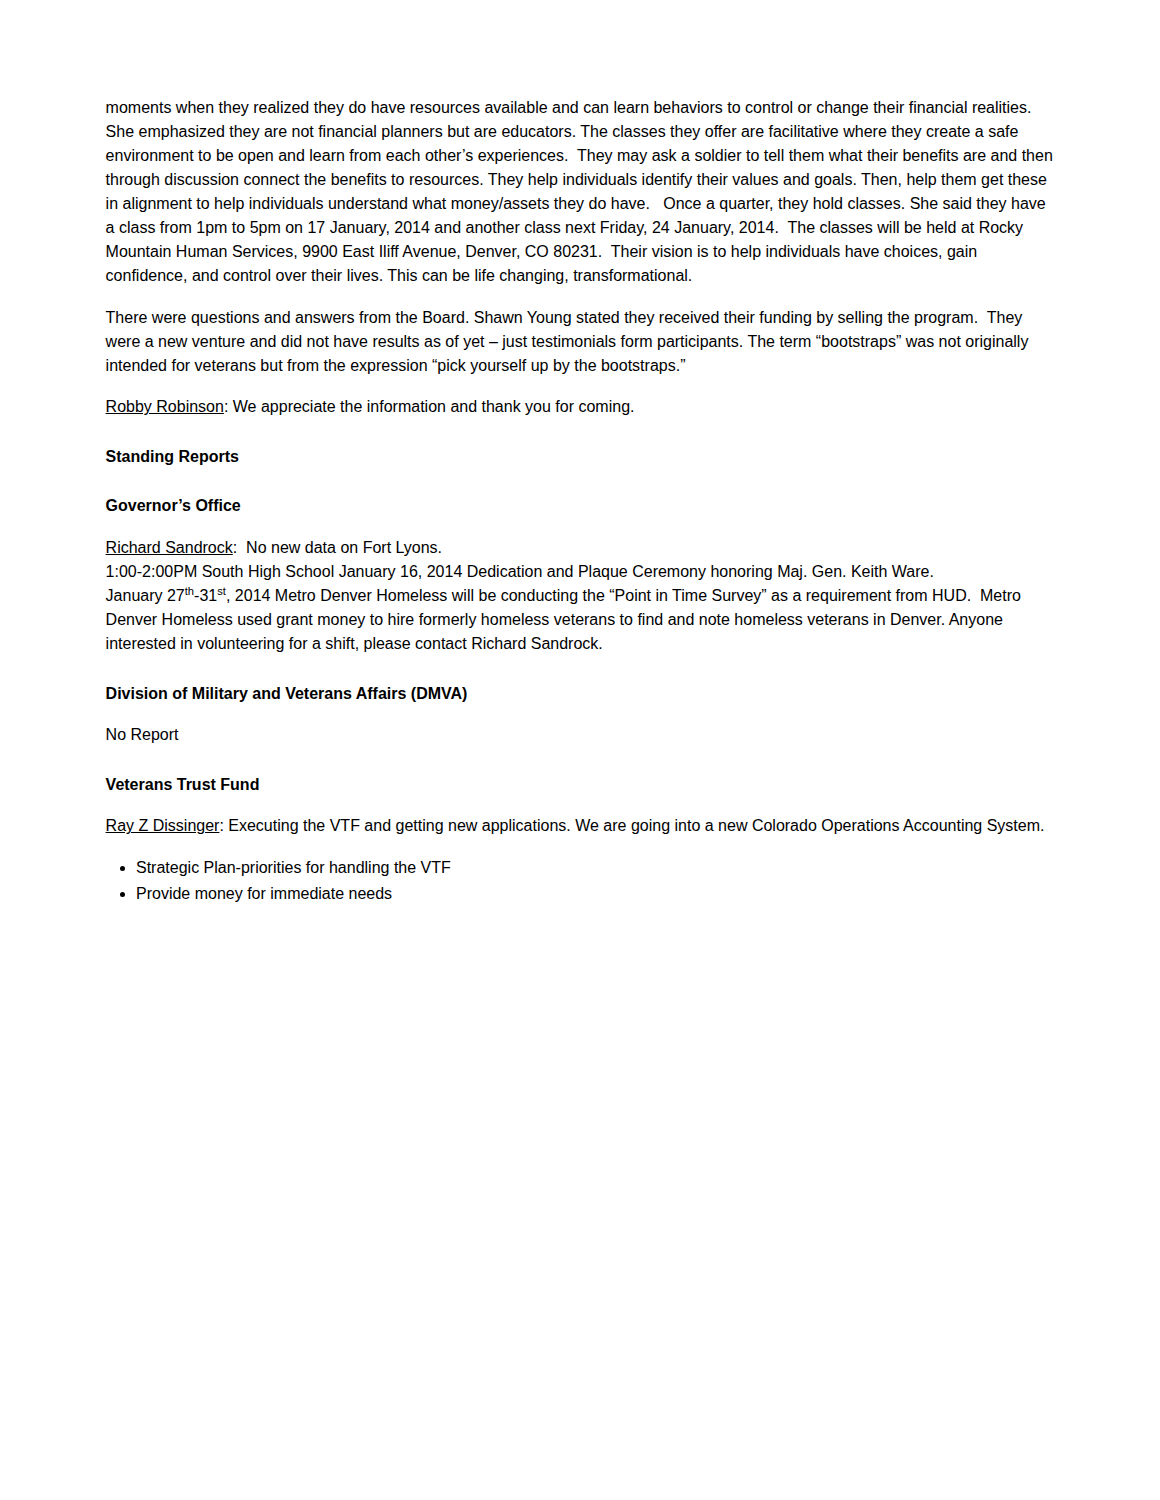moments when they realized they do have resources available and can learn behaviors to control or change their financial realities. She emphasized they are not financial planners but are educators. The classes they offer are facilitative where they create a safe environment to be open and learn from each other’s experiences. They may ask a soldier to tell them what their benefits are and then through discussion connect the benefits to resources. They help individuals identify their values and goals. Then, help them get these in alignment to help individuals understand what money/assets they do have. Once a quarter, they hold classes. She said they have a class from 1pm to 5pm on 17 January, 2014 and another class next Friday, 24 January, 2014. The classes will be held at Rocky Mountain Human Services, 9900 East Iliff Avenue, Denver, CO 80231. Their vision is to help individuals have choices, gain confidence, and control over their lives. This can be life changing, transformational.
There were questions and answers from the Board. Shawn Young stated they received their funding by selling the program. They were a new venture and did not have results as of yet – just testimonials form participants. The term “bootstraps” was not originally intended for veterans but from the expression “pick yourself up by the bootstraps.”
Robby Robinson: We appreciate the information and thank you for coming.
Standing Reports
Governor’s Office
Richard Sandrock: No new data on Fort Lyons.
1:00-2:00PM South High School January 16, 2014 Dedication and Plaque Ceremony honoring Maj. Gen. Keith Ware.
January 27th-31st, 2014 Metro Denver Homeless will be conducting the “Point in Time Survey” as a requirement from HUD. Metro Denver Homeless used grant money to hire formerly homeless veterans to find and note homeless veterans in Denver. Anyone interested in volunteering for a shift, please contact Richard Sandrock.
Division of Military and Veterans Affairs (DMVA)
No Report
Veterans Trust Fund
Ray Z Dissinger: Executing the VTF and getting new applications. We are going into a new Colorado Operations Accounting System.
Strategic Plan-priorities for handling the VTF
Provide money for immediate needs